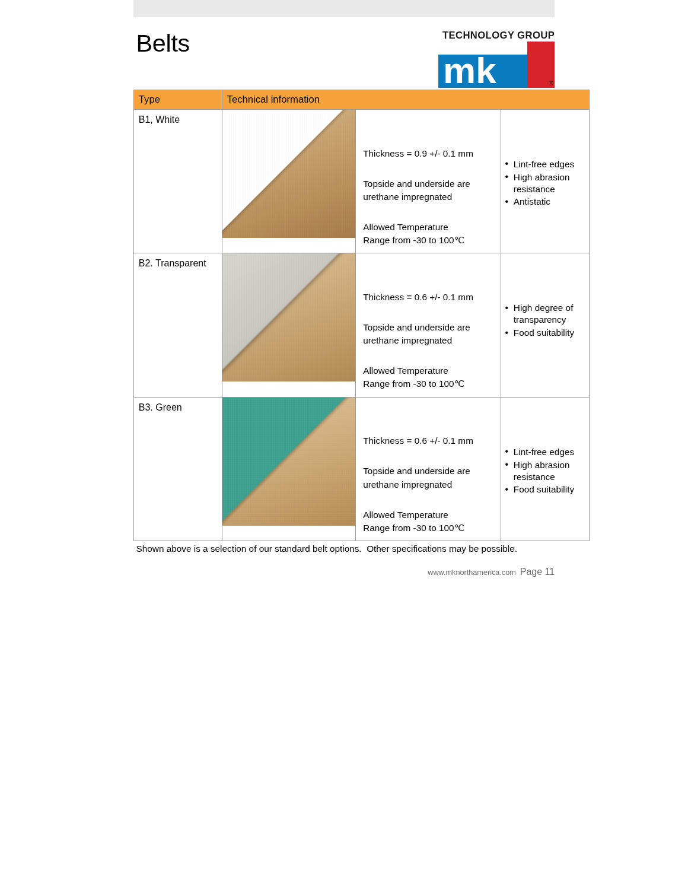Belts
TECHNOLOGY GROUP
mk ®
| Type | Technical information |
| --- | --- |
| B1, White | | Thickness = 0.9 +/- 0.1 mm Topside and underside are urethane impregnated Allowed Temperature Range from -30 to 100℃ | Lint-free edges High abrasion resistance Antistatic |
| B2. Transparent | | Thickness = 0.6 +/- 0.1 mm Topside and underside are urethane impregnated Allowed Temperature Range from -30 to 100℃ | High degree of transparency Food suitability |
| B3. Green | | Thickness = 0.6 +/- 0.1 mm Topside and underside are urethane impregnated Allowed Temperature Range from -30 to 100℃ | Lint-free edges High abrasion resistance Food suitability |
Shown above is a selection of our standard belt options. Other specifications may be possible.
www.mknorthamerica.com Page 11